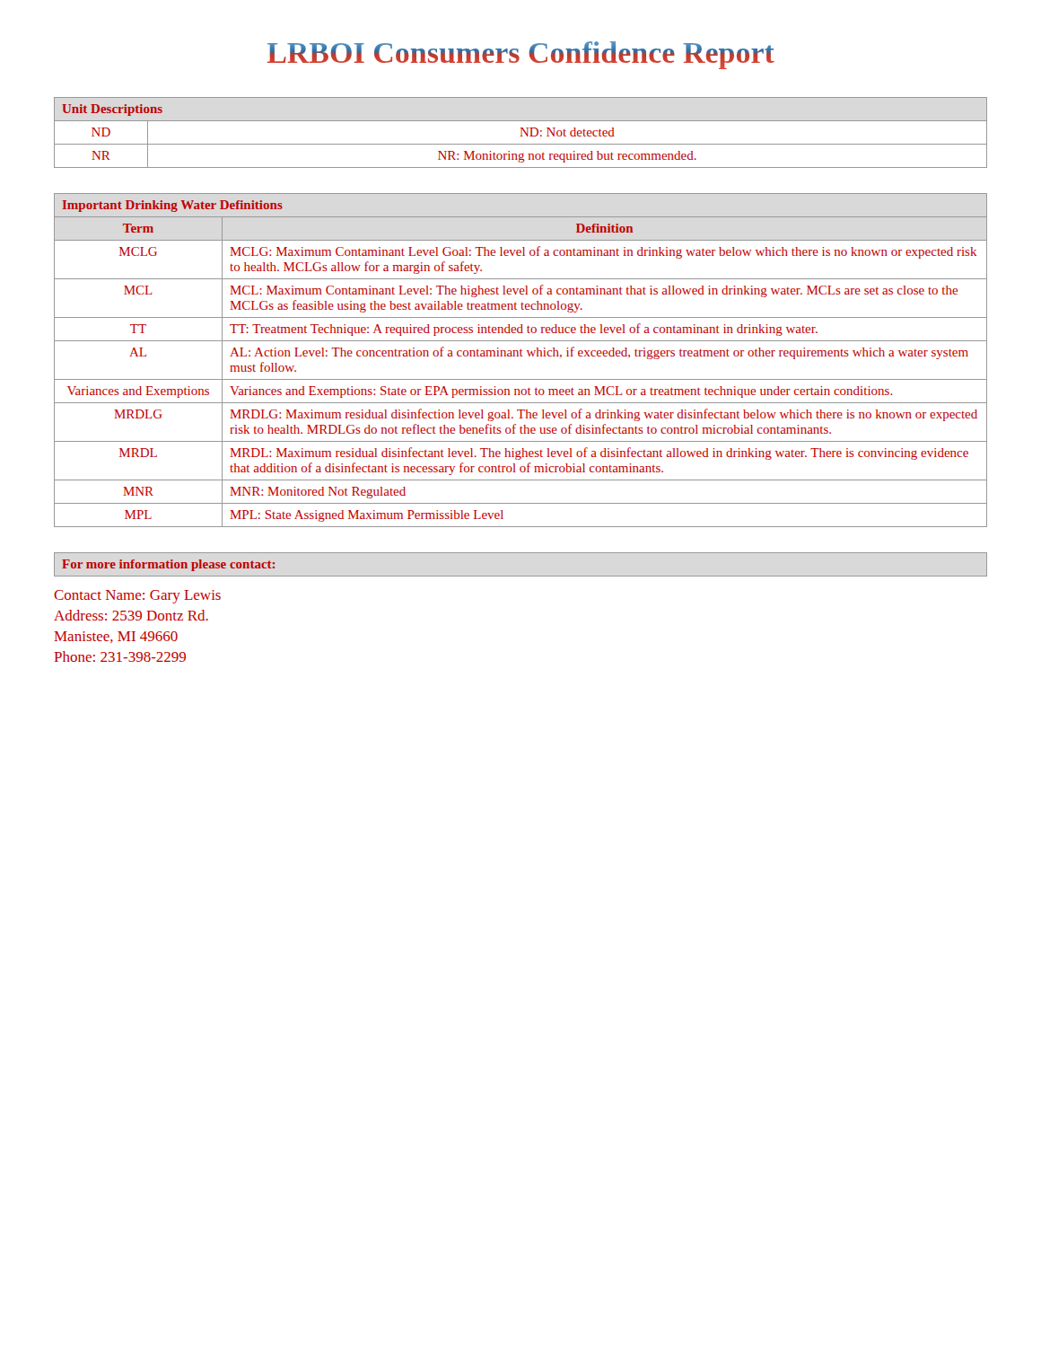LRBOI Consumers Confidence Report
| Unit Descriptions |
| --- |
| ND | ND: Not detected |
| NR | NR: Monitoring not required but recommended. |
| Important Drinking Water Definitions |
| --- |
| Term | Definition |
| MCLG | MCLG: Maximum Contaminant Level Goal: The level of a contaminant in drinking water below which there is no known or expected risk to health. MCLGs allow for a margin of safety. |
| MCL | MCL: Maximum Contaminant Level: The highest level of a contaminant that is allowed in drinking water. MCLs are set as close to the MCLGs as feasible using the best available treatment technology. |
| TT | TT: Treatment Technique: A required process intended to reduce the level of a contaminant in drinking water. |
| AL | AL: Action Level: The concentration of a contaminant which, if exceeded, triggers treatment or other requirements which a water system must follow. |
| Variances and Exemptions | Variances and Exemptions: State or EPA permission not to meet an MCL or a treatment technique under certain conditions. |
| MRDLG | MRDLG: Maximum residual disinfection level goal. The level of a drinking water disinfectant below which there is no known or expected risk to health. MRDLGs do not reflect the benefits of the use of disinfectants to control microbial contaminants. |
| MRDL | MRDL: Maximum residual disinfectant level. The highest level of a disinfectant allowed in drinking water. There is convincing evidence that addition of a disinfectant is necessary for control of microbial contaminants. |
| MNR | MNR: Monitored Not Regulated |
| MPL | MPL: State Assigned Maximum Permissible Level |
| For more information please contact: |
| --- |
Contact Name: Gary Lewis
Address: 2539 Dontz Rd.
Manistee, MI 49660
Phone: 231-398-2299